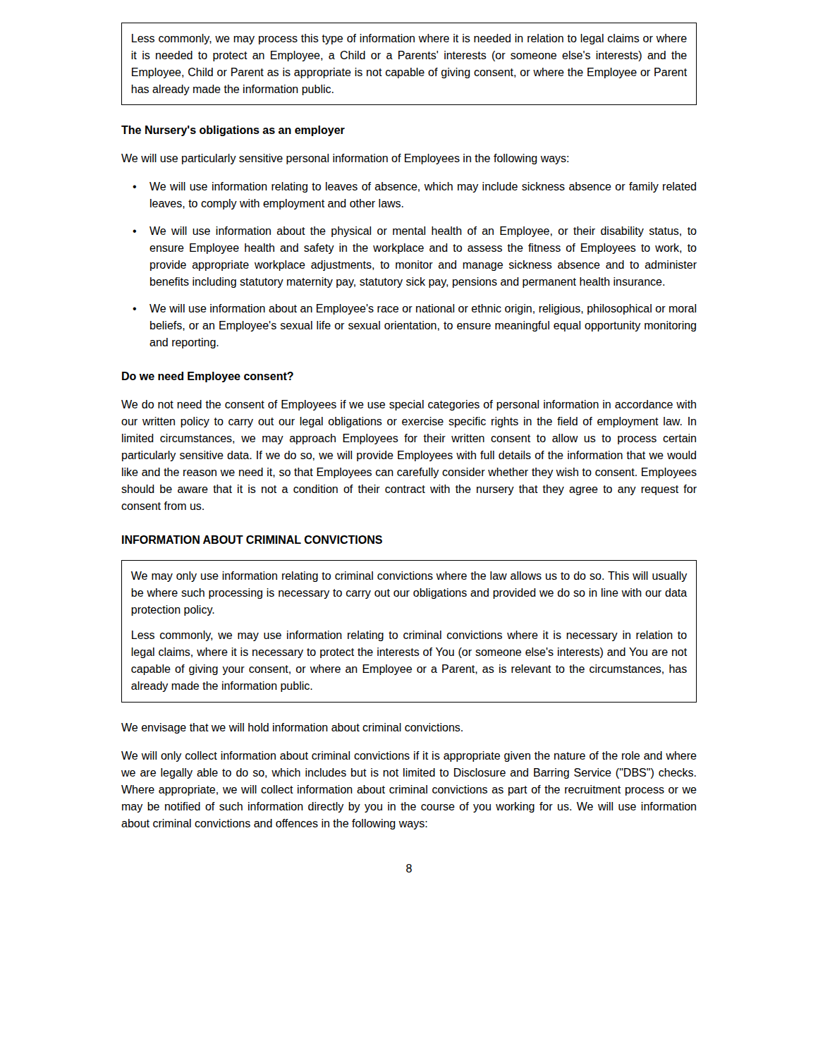Less commonly, we may process this type of information where it is needed in relation to legal claims or where it is needed to protect an Employee, a Child or a Parents' interests (or someone else's interests) and the Employee, Child or Parent as is appropriate is not capable of giving consent, or where the Employee or Parent has already made the information public.
The Nursery's obligations as an employer
We will use particularly sensitive personal information of Employees in the following ways:
We will use information relating to leaves of absence, which may include sickness absence or family related leaves, to comply with employment and other laws.
We will use information about the physical or mental health of an Employee, or their disability status, to ensure Employee health and safety in the workplace and to assess the fitness of Employees to work, to provide appropriate workplace adjustments, to monitor and manage sickness absence and to administer benefits including statutory maternity pay, statutory sick pay, pensions and permanent health insurance.
We will use information about an Employee's race or national or ethnic origin, religious, philosophical or moral beliefs, or an Employee's sexual life or sexual orientation, to ensure meaningful equal opportunity monitoring and reporting.
Do we need Employee consent?
We do not need the consent of Employees if we use special categories of personal information in accordance with our written policy to carry out our legal obligations or exercise specific rights in the field of employment law. In limited circumstances, we may approach Employees for their written consent to allow us to process certain particularly sensitive data. If we do so, we will provide Employees with full details of the information that we would like and the reason we need it, so that Employees can carefully consider whether they wish to consent. Employees should be aware that it is not a condition of their contract with the nursery that they agree to any request for consent from us.
INFORMATION ABOUT CRIMINAL CONVICTIONS
We may only use information relating to criminal convictions where the law allows us to do so. This will usually be where such processing is necessary to carry out our obligations and provided we do so in line with our data protection policy.
Less commonly, we may use information relating to criminal convictions where it is necessary in relation to legal claims, where it is necessary to protect the interests of You (or someone else's interests) and You are not capable of giving your consent, or where an Employee or a Parent, as is relevant to the circumstances, has already made the information public.
We envisage that we will hold information about criminal convictions.
We will only collect information about criminal convictions if it is appropriate given the nature of the role and where we are legally able to do so, which includes but is not limited to Disclosure and Barring Service ("DBS") checks. Where appropriate, we will collect information about criminal convictions as part of the recruitment process or we may be notified of such information directly by you in the course of you working for us. We will use information about criminal convictions and offences in the following ways:
8